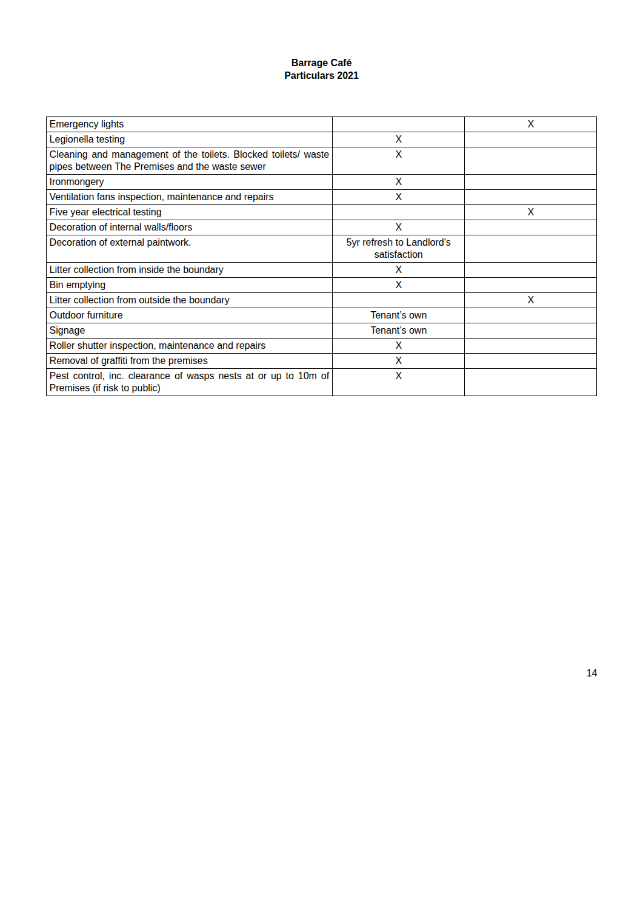Barrage Café
Particulars 2021
| Emergency lights | | X |
| Legionella testing | X | |
| Cleaning and management of the toilets. Blocked toilets/ waste pipes between The Premises and the waste sewer | X | |
| Ironmongery | X | |
| Ventilation fans inspection, maintenance and repairs | X | |
| Five year electrical testing | | X |
| Decoration of internal walls/floors | X | |
| Decoration of external paintwork. | 5yr refresh to Landlord’s satisfaction | |
| Litter collection from inside the boundary | X | |
| Bin emptying | X | |
| Litter collection from outside the boundary | | X |
| Outdoor furniture | Tenant’s own | |
| Signage | Tenant’s own | |
| Roller shutter inspection, maintenance and repairs | X | |
| Removal of graffiti from the premises | X | |
| Pest control, inc. clearance of wasps nests at or up to 10m of Premises (if risk to public) | X | |
14